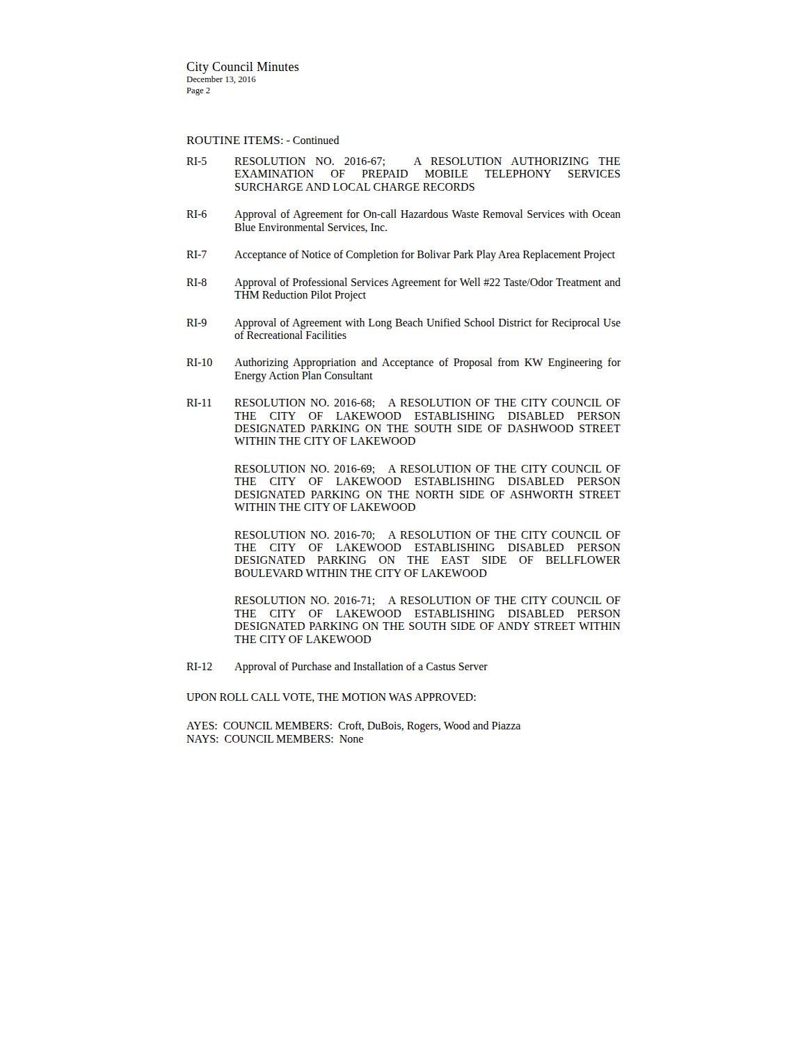City Council Minutes
December 13, 2016
Page 2
ROUTINE ITEMS: - Continued
| RI-5 | RESOLUTION NO. 2016-67; A RESOLUTION AUTHORIZING THE EXAMINATION OF PREPAID MOBILE TELEPHONY SERVICES SURCHARGE AND LOCAL CHARGE RECORDS |
| RI-6 | Approval of Agreement for On-call Hazardous Waste Removal Services with Ocean Blue Environmental Services, Inc. |
| RI-7 | Acceptance of Notice of Completion for Bolivar Park Play Area Replacement Project |
| RI-8 | Approval of Professional Services Agreement for Well #22 Taste/Odor Treatment and THM Reduction Pilot Project |
| RI-9 | Approval of Agreement with Long Beach Unified School District for Reciprocal Use of Recreational Facilities |
| RI-10 | Authorizing Appropriation and Acceptance of Proposal from KW Engineering for Energy Action Plan Consultant |
| RI-11 | RESOLUTION NO. 2016-68; A RESOLUTION OF THE CITY COUNCIL OF THE CITY OF LAKEWOOD ESTABLISHING DISABLED PERSON DESIGNATED PARKING ON THE SOUTH SIDE OF DASHWOOD STREET WITHIN THE CITY OF LAKEWOOD RESOLUTION NO. 2016-69; A RESOLUTION OF THE CITY COUNCIL OF THE CITY OF LAKEWOOD ESTABLISHING DISABLED PERSON DESIGNATED PARKING ON THE NORTH SIDE OF ASHWORTH STREET WITHIN THE CITY OF LAKEWOOD RESOLUTION NO. 2016-70; A RESOLUTION OF THE CITY COUNCIL OF THE CITY OF LAKEWOOD ESTABLISHING DISABLED PERSON DESIGNATED PARKING ON THE EAST SIDE OF BELLFLOWER BOULEVARD WITHIN THE CITY OF LAKEWOOD RESOLUTION NO. 2016-71; A RESOLUTION OF THE CITY COUNCIL OF THE CITY OF LAKEWOOD ESTABLISHING DISABLED PERSON DESIGNATED PARKING ON THE SOUTH SIDE OF ANDY STREET WITHIN THE CITY OF LAKEWOOD |
| RI-12 | Approval of Purchase and Installation of a Castus Server |
UPON ROLL CALL VOTE, THE MOTION WAS APPROVED:
AYES: COUNCIL MEMBERS: Croft, DuBois, Rogers, Wood and Piazza
NAYS: COUNCIL MEMBERS: None